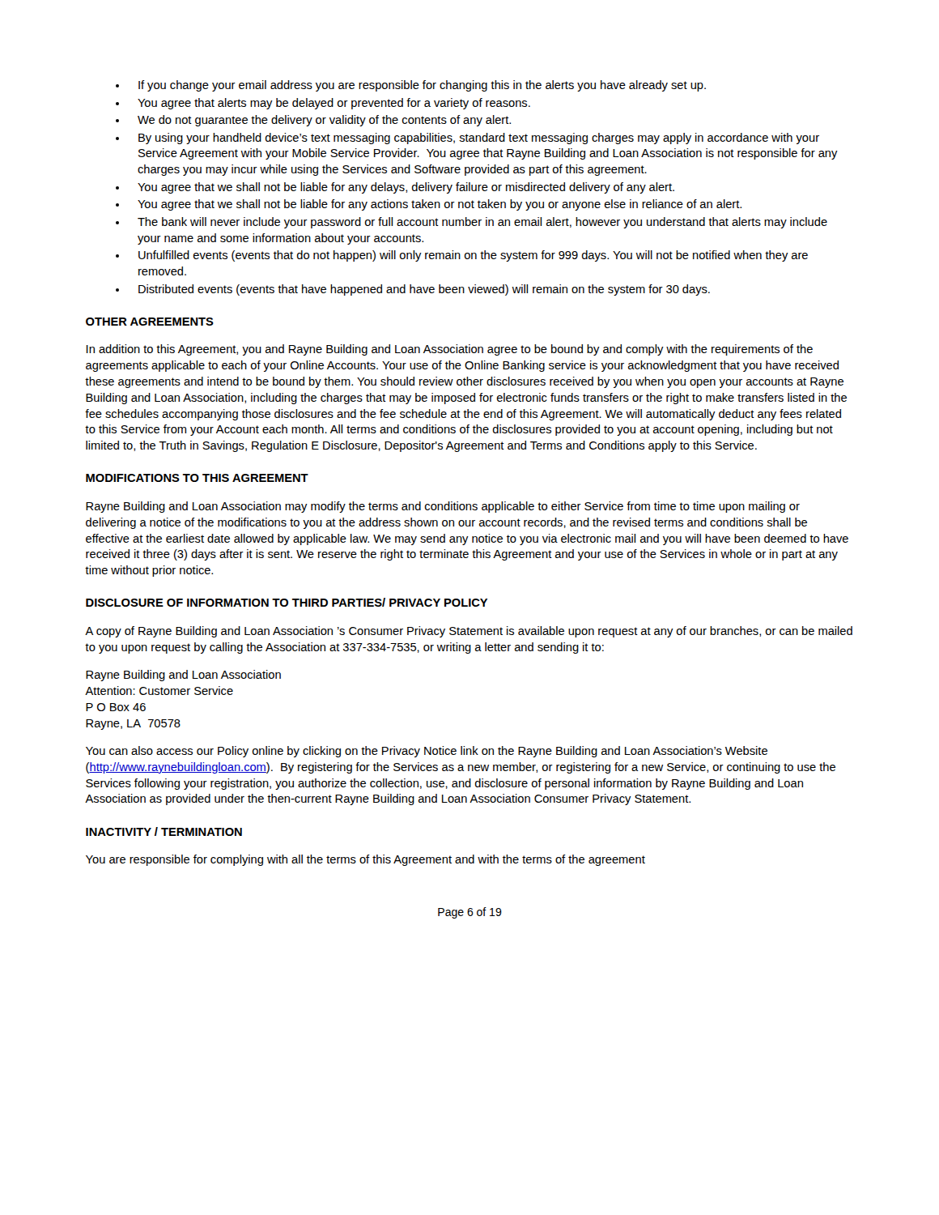If you change your email address you are responsible for changing this in the alerts you have already set up.
You agree that alerts may be delayed or prevented for a variety of reasons.
We do not guarantee the delivery or validity of the contents of any alert.
By using your handheld device’s text messaging capabilities, standard text messaging charges may apply in accordance with your Service Agreement with your Mobile Service Provider. You agree that Rayne Building and Loan Association is not responsible for any charges you may incur while using the Services and Software provided as part of this agreement.
You agree that we shall not be liable for any delays, delivery failure or misdirected delivery of any alert.
You agree that we shall not be liable for any actions taken or not taken by you or anyone else in reliance of an alert.
The bank will never include your password or full account number in an email alert, however you understand that alerts may include your name and some information about your accounts.
Unfulfilled events (events that do not happen) will only remain on the system for 999 days. You will not be notified when they are removed.
Distributed events (events that have happened and have been viewed) will remain on the system for 30 days.
OTHER AGREEMENTS
In addition to this Agreement, you and Rayne Building and Loan Association agree to be bound by and comply with the requirements of the agreements applicable to each of your Online Accounts. Your use of the Online Banking service is your acknowledgment that you have received these agreements and intend to be bound by them. You should review other disclosures received by you when you open your accounts at Rayne Building and Loan Association, including the charges that may be imposed for electronic funds transfers or the right to make transfers listed in the fee schedules accompanying those disclosures and the fee schedule at the end of this Agreement. We will automatically deduct any fees related to this Service from your Account each month. All terms and conditions of the disclosures provided to you at account opening, including but not limited to, the Truth in Savings, Regulation E Disclosure, Depositor's Agreement and Terms and Conditions apply to this Service.
MODIFICATIONS TO THIS AGREEMENT
Rayne Building and Loan Association may modify the terms and conditions applicable to either Service from time to time upon mailing or delivering a notice of the modifications to you at the address shown on our account records, and the revised terms and conditions shall be effective at the earliest date allowed by applicable law. We may send any notice to you via electronic mail and you will have been deemed to have received it three (3) days after it is sent. We reserve the right to terminate this Agreement and your use of the Services in whole or in part at any time without prior notice.
DISCLOSURE OF INFORMATION TO THIRD PARTIES/ PRIVACY POLICY
A copy of Rayne Building and Loan Association ’s Consumer Privacy Statement is available upon request at any of our branches, or can be mailed to you upon request by calling the Association at 337-334-7535, or writing a letter and sending it to:
Rayne Building and Loan Association
Attention: Customer Service
P O Box 46
Rayne, LA 70578
You can also access our Policy online by clicking on the Privacy Notice link on the Rayne Building and Loan Association’s Website (http://www.raynebuildingloan.com). By registering for the Services as a new member, or registering for a new Service, or continuing to use the Services following your registration, you authorize the collection, use, and disclosure of personal information by Rayne Building and Loan Association as provided under the then-current Rayne Building and Loan Association Consumer Privacy Statement.
INACTIVITY / TERMINATION
You are responsible for complying with all the terms of this Agreement and with the terms of the agreement
Page 6 of 19